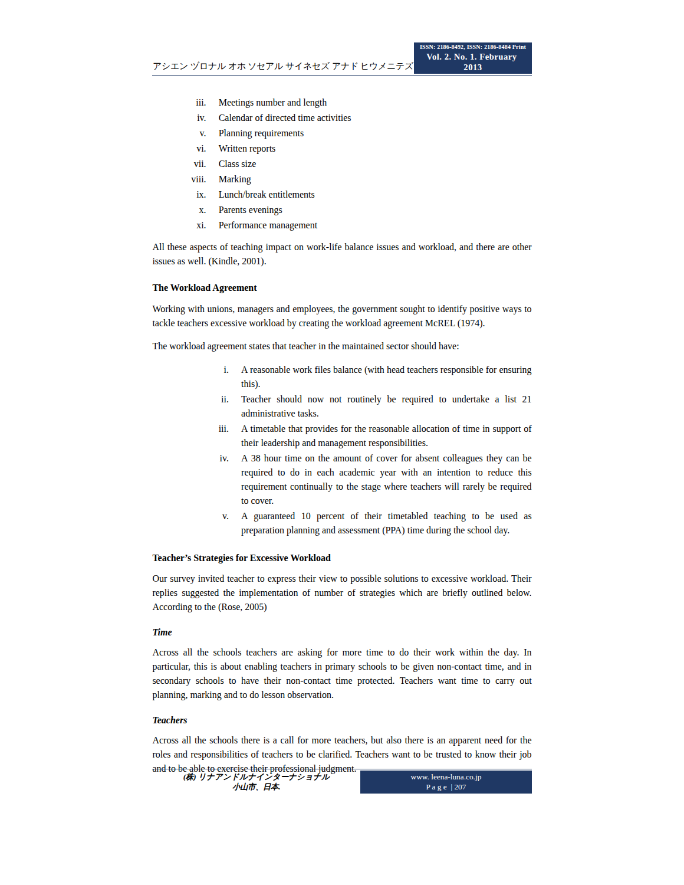| アシエン ヅロナル オホ ソセアル サイネセズ アナド ヒウメニテズ | ISSN: 2186-8492, ISSN: 2186-8484 Print Vol. 2. No. 1. February 2013 |
| iii. | Meetings number and length |
| iv. | Calendar of directed time activities |
| v. | Planning requirements |
| vi. | Written reports |
| vii. | Class size |
| viii. | Marking |
| ix. | Lunch/break entitlements |
| x. | Parents evenings |
| xi. | Performance management |
All these aspects of teaching impact on work-life balance issues and workload, and there are other issues as well. (Kindle, 2001).
The Workload Agreement
Working with unions, managers and employees, the government sought to identify positive ways to tackle teachers excessive workload by creating the workload agreement McREL (1974).
The workload agreement states that teacher in the maintained sector should have:
| i. | A reasonable work files balance (with head teachers responsible for ensuring this). |
| ii. | Teacher should now not routinely be required to undertake a list 21 administrative tasks. |
| iii. | A timetable that provides for the reasonable allocation of time in support of their leadership and management responsibilities. |
| iv. | A 38 hour time on the amount of cover for absent colleagues they can be required to do in each academic year with an intention to reduce this requirement continually to the stage where teachers will rarely be required to cover. |
| v. | A guaranteed 10 percent of their timetabled teaching to be used as preparation planning and assessment (PPA) time during the school day. |
Teacher’s Strategies for Excessive Workload
Our survey invited teacher to express their view to possible solutions to excessive workload. Their replies suggested the implementation of number of strategies which are briefly outlined below. According to the (Rose, 2005)
Time
Across all the schools teachers are asking for more time to do their work within the day. In particular, this is about enabling teachers in primary schools to be given non-contact time, and in secondary schools to have their non-contact time protected. Teachers want time to carry out planning, marking and to do lesson observation.
Teachers
Across all the schools there is a call for more teachers, but also there is an apparent need for the roles and responsibilities of teachers to be clarified. Teachers want to be trusted to know their job and to be able to exercise their professional judgment.
| (株) リナアンドルナインターナショナル 小山市、日本. | www. leena-luna.co.jp P a g e / 207 |